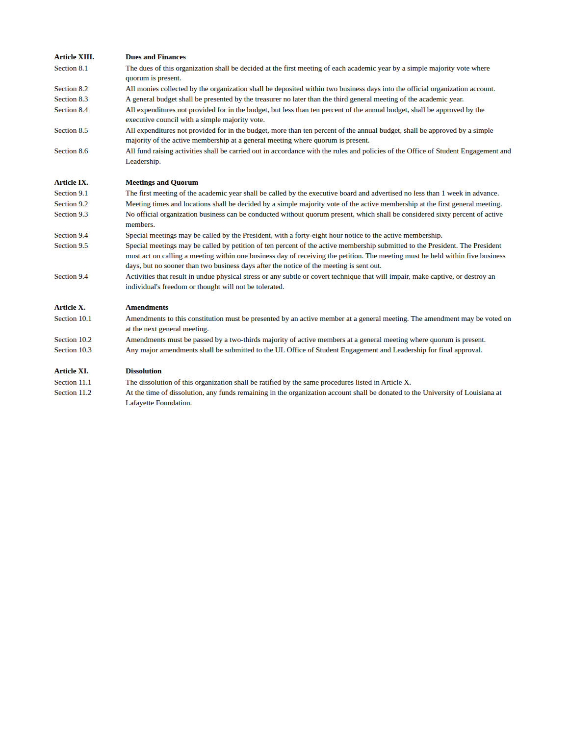Article XIII. Dues and Finances
Section 8.1 The dues of this organization shall be decided at the first meeting of each academic year by a simple majority vote where quorum is present.
Section 8.2 All monies collected by the organization shall be deposited within two business days into the official organization account.
Section 8.3 A general budget shall be presented by the treasurer no later than the third general meeting of the academic year.
Section 8.4 All expenditures not provided for in the budget, but less than ten percent of the annual budget, shall be approved by the executive council with a simple majority vote.
Section 8.5 All expenditures not provided for in the budget, more than ten percent of the annual budget, shall be approved by a simple majority of the active membership at a general meeting where quorum is present.
Section 8.6 All fund raising activities shall be carried out in accordance with the rules and policies of the Office of Student Engagement and Leadership.
Article IX. Meetings and Quorum
Section 9.1 The first meeting of the academic year shall be called by the executive board and advertised no less than 1 week in advance.
Section 9.2 Meeting times and locations shall be decided by a simple majority vote of the active membership at the first general meeting.
Section 9.3 No official organization business can be conducted without quorum present, which shall be considered sixty percent of active members.
Section 9.4 Special meetings may be called by the President, with a forty-eight hour notice to the active membership.
Section 9.5 Special meetings may be called by petition of ten percent of the active membership submitted to the President. The President must act on calling a meeting within one business day of receiving the petition. The meeting must be held within five business days, but no sooner than two business days after the notice of the meeting is sent out.
Section 9.4 Activities that result in undue physical stress or any subtle or covert technique that will impair, make captive, or destroy an individual's freedom or thought will not be tolerated.
Article X. Amendments
Section 10.1 Amendments to this constitution must be presented by an active member at a general meeting. The amendment may be voted on at the next general meeting.
Section 10.2 Amendments must be passed by a two-thirds majority of active members at a general meeting where quorum is present.
Section 10.3 Any major amendments shall be submitted to the UL Office of Student Engagement and Leadership for final approval.
Article XI. Dissolution
Section 11.1 The dissolution of this organization shall be ratified by the same procedures listed in Article X.
Section 11.2 At the time of dissolution, any funds remaining in the organization account shall be donated to the University of Louisiana at Lafayette Foundation.